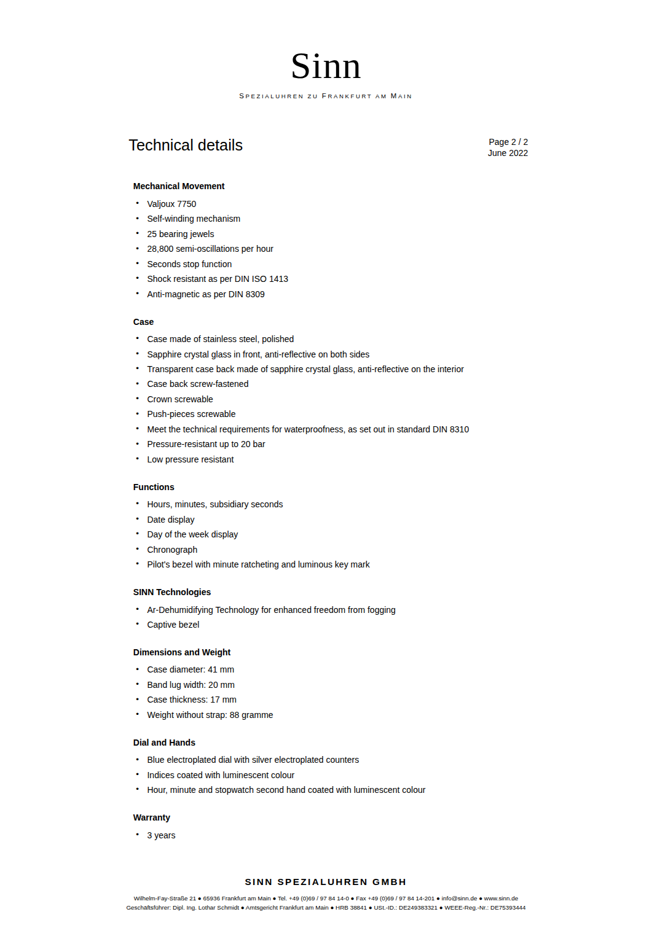Sinn
SPEZIALUHREN ZU FRANKFURT AM MAIN
Technical details
Page 2 / 2
June 2022
Mechanical Movement
Valjoux 7750
Self-winding mechanism
25 bearing jewels
28,800 semi-oscillations per hour
Seconds stop function
Shock resistant as per DIN ISO 1413
Anti-magnetic as per DIN 8309
Case
Case made of stainless steel, polished
Sapphire crystal glass in front, anti-reflective on both sides
Transparent case back made of sapphire crystal glass, anti-reflective on the interior
Case back screw-fastened
Crown screwable
Push-pieces screwable
Meet the technical requirements for waterproofness, as set out in standard DIN 8310
Pressure-resistant up to 20 bar
Low pressure resistant
Functions
Hours, minutes, subsidiary seconds
Date display
Day of the week display
Chronograph
Pilot's bezel with minute ratcheting and luminous key mark
SINN Technologies
Ar-Dehumidifying Technology for enhanced freedom from fogging
Captive bezel
Dimensions and Weight
Case diameter: 41 mm
Band lug width: 20 mm
Case thickness: 17 mm
Weight without strap: 88 gramme
Dial and Hands
Blue electroplated dial with silver electroplated counters
Indices coated with luminescent colour
Hour, minute and stopwatch second hand coated with luminescent colour
Warranty
3 years
SINN SPEZIALUHREN GMBH
Wilhelm-Fay-Straße 21 ● 65936 Frankfurt am Main ● Tel. +49 (0)69 / 97 84 14-0 ● Fax +49 (0)69 / 97 84 14-201 ● info@sinn.de ● www.sinn.de
Geschäftsführer: Dipl. Ing. Lothar Schmidt ● Amtsgericht Frankfurt am Main ● HRB 38841 ● USt.-ID.: DE249383321 ● WEEE-Reg.-Nr.: DE75393444